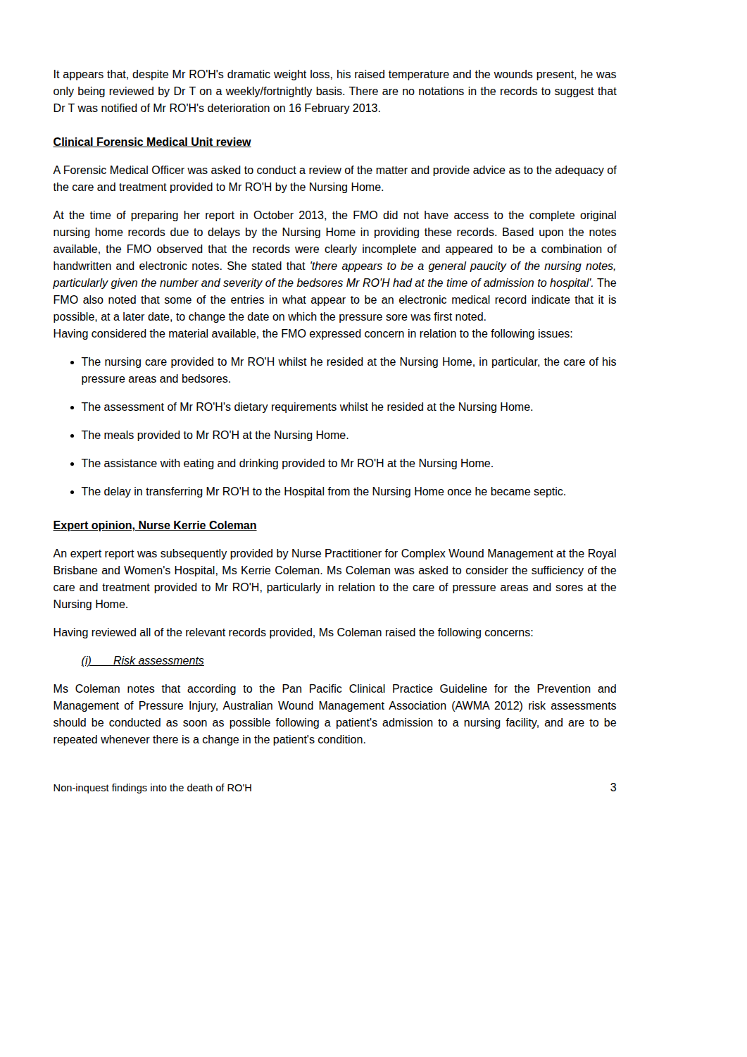It appears that, despite Mr RO'H's dramatic weight loss, his raised temperature and the wounds present, he was only being reviewed by Dr T on a weekly/fortnightly basis. There are no notations in the records to suggest that Dr T was notified of Mr RO'H's deterioration on 16 February 2013.
Clinical Forensic Medical Unit review
A Forensic Medical Officer was asked to conduct a review of the matter and provide advice as to the adequacy of the care and treatment provided to Mr RO'H by the Nursing Home.
At the time of preparing her report in October 2013, the FMO did not have access to the complete original nursing home records due to delays by the Nursing Home in providing these records. Based upon the notes available, the FMO observed that the records were clearly incomplete and appeared to be a combination of handwritten and electronic notes. She stated that 'there appears to be a general paucity of the nursing notes, particularly given the number and severity of the bedsores Mr RO'H had at the time of admission to hospital'. The FMO also noted that some of the entries in what appear to be an electronic medical record indicate that it is possible, at a later date, to change the date on which the pressure sore was first noted.
Having considered the material available, the FMO expressed concern in relation to the following issues:
The nursing care provided to Mr RO'H whilst he resided at the Nursing Home, in particular, the care of his pressure areas and bedsores.
The assessment of Mr RO'H's dietary requirements whilst he resided at the Nursing Home.
The meals provided to Mr RO'H at the Nursing Home.
The assistance with eating and drinking provided to Mr RO'H at the Nursing Home.
The delay in transferring Mr RO'H to the Hospital from the Nursing Home once he became septic.
Expert opinion, Nurse Kerrie Coleman
An expert report was subsequently provided by Nurse Practitioner for Complex Wound Management at the Royal Brisbane and Women's Hospital, Ms Kerrie Coleman. Ms Coleman was asked to consider the sufficiency of the care and treatment provided to Mr RO'H, particularly in relation to the care of pressure areas and sores at the Nursing Home.
Having reviewed all of the relevant records provided, Ms Coleman raised the following concerns:
(i) Risk assessments
Ms Coleman notes that according to the Pan Pacific Clinical Practice Guideline for the Prevention and Management of Pressure Injury, Australian Wound Management Association (AWMA 2012) risk assessments should be conducted as soon as possible following a patient's admission to a nursing facility, and are to be repeated whenever there is a change in the patient's condition.
Non-inquest findings into the death of RO'H 3